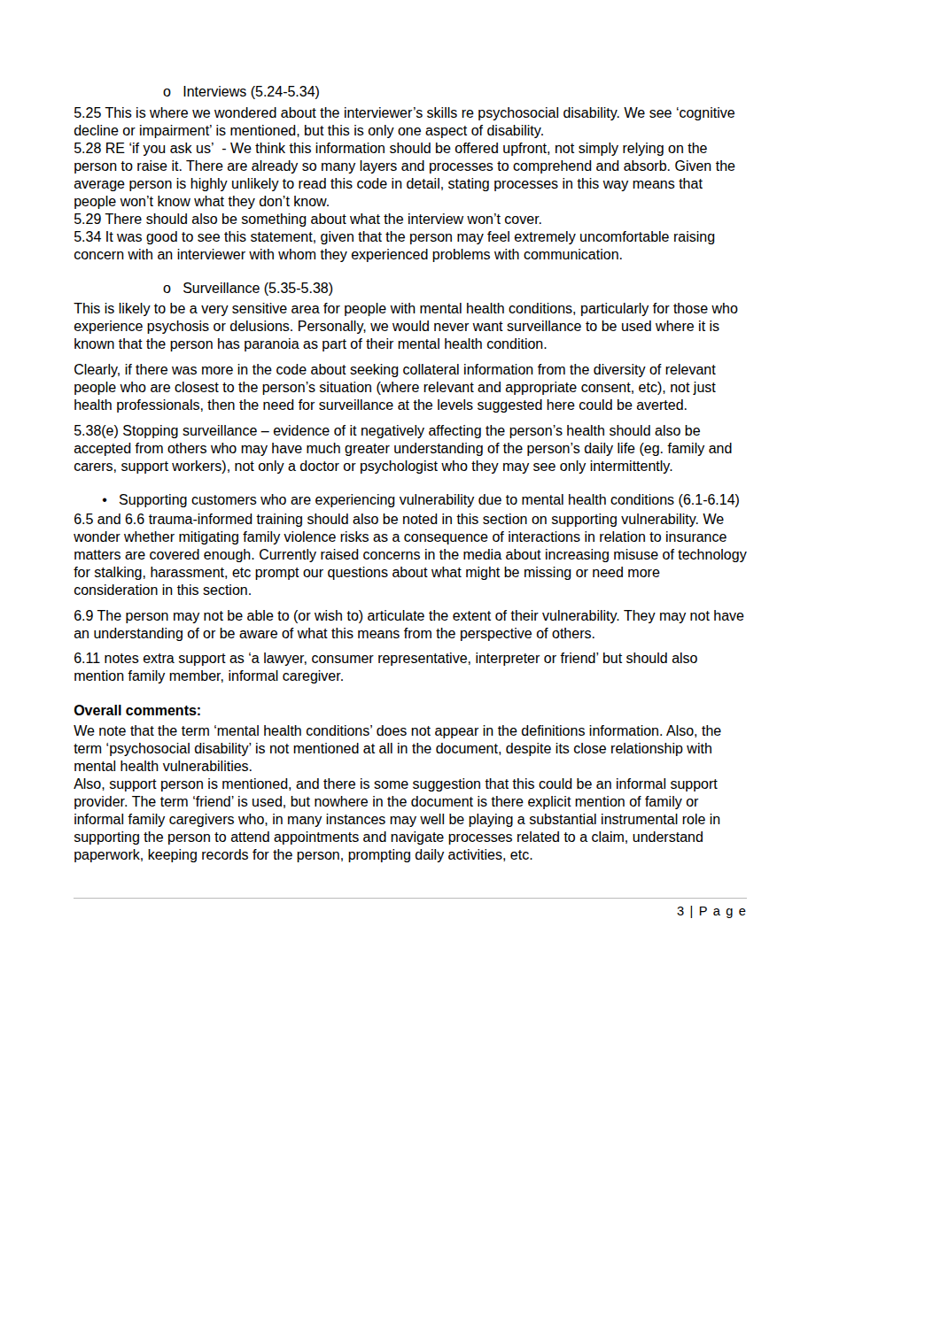o Interviews (5.24-5.34)
5.25 This is where we wondered about the interviewer’s skills re psychosocial disability. We see ‘cognitive decline or impairment’ is mentioned, but this is only one aspect of disability.
5.28 RE ‘if you ask us’ - We think this information should be offered upfront, not simply relying on the person to raise it. There are already so many layers and processes to comprehend and absorb. Given the average person is highly unlikely to read this code in detail, stating processes in this way means that people won’t know what they don’t know.
5.29 There should also be something about what the interview won’t cover.
5.34 It was good to see this statement, given that the person may feel extremely uncomfortable raising concern with an interviewer with whom they experienced problems with communication.
o Surveillance (5.35-5.38)
This is likely to be a very sensitive area for people with mental health conditions, particularly for those who experience psychosis or delusions. Personally, we would never want surveillance to be used where it is known that the person has paranoia as part of their mental health condition.
Clearly, if there was more in the code about seeking collateral information from the diversity of relevant people who are closest to the person’s situation (where relevant and appropriate consent, etc), not just health professionals, then the need for surveillance at the levels suggested here could be averted.
5.38(e) Stopping surveillance – evidence of it negatively affecting the person’s health should also be accepted from others who may have much greater understanding of the person’s daily life (eg. family and carers, support workers), not only a doctor or psychologist who they may see only intermittently.
• Supporting customers who are experiencing vulnerability due to mental health conditions (6.1-6.14)
6.5 and 6.6 trauma-informed training should also be noted in this section on supporting vulnerability. We wonder whether mitigating family violence risks as a consequence of interactions in relation to insurance matters are covered enough. Currently raised concerns in the media about increasing misuse of technology for stalking, harassment, etc prompt our questions about what might be missing or need more consideration in this section.
6.9 The person may not be able to (or wish to) articulate the extent of their vulnerability. They may not have an understanding of or be aware of what this means from the perspective of others.
6.11 notes extra support as ‘a lawyer, consumer representative, interpreter or friend’ but should also mention family member, informal caregiver.
Overall comments:
We note that the term ‘mental health conditions’ does not appear in the definitions information. Also, the term ‘psychosocial disability’ is not mentioned at all in the document, despite its close relationship with mental health vulnerabilities.
Also, support person is mentioned, and there is some suggestion that this could be an informal support provider. The term ‘friend’ is used, but nowhere in the document is there explicit mention of family or informal family caregivers who, in many instances may well be playing a substantial instrumental role in supporting the person to attend appointments and navigate processes related to a claim, understand paperwork, keeping records for the person, prompting daily activities, etc.
3 | P a g e